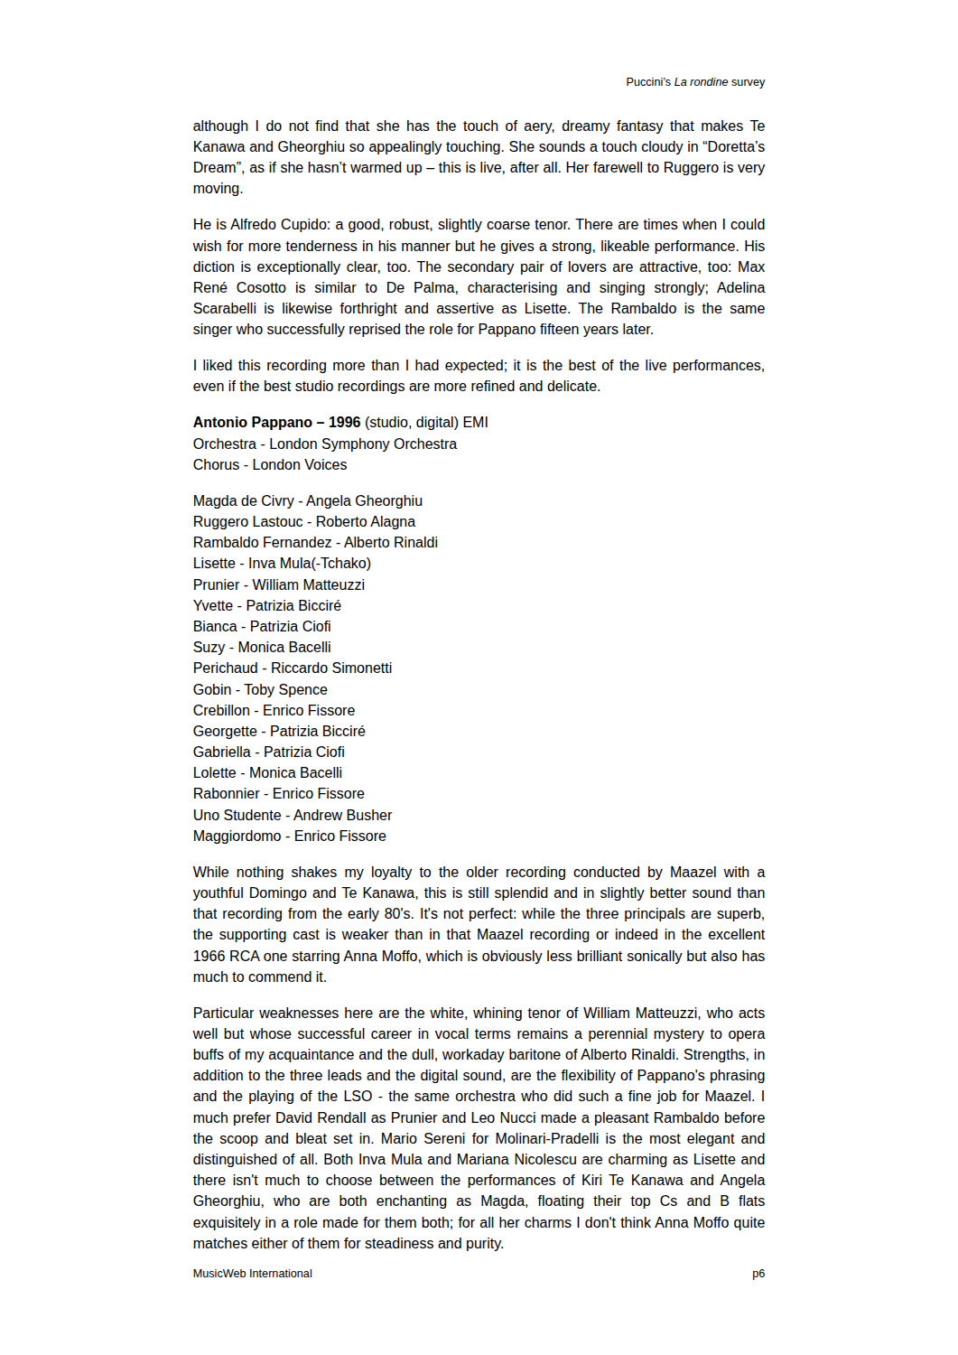Puccini’s La rondine survey
although I do not find that she has the touch of aery, dreamy fantasy that makes Te Kanawa and Gheorghiu so appealingly touching. She sounds a touch cloudy in “Doretta’s Dream”, as if she hasn’t warmed up – this is live, after all. Her farewell to Ruggero is very moving.
He is Alfredo Cupido: a good, robust, slightly coarse tenor. There are times when I could wish for more tenderness in his manner but he gives a strong, likeable performance. His diction is exceptionally clear, too. The secondary pair of lovers are attractive, too: Max René Cosotto is similar to De Palma, characterising and singing strongly; Adelina Scarabelli is likewise forthright and assertive as Lisette. The Rambaldo is the same singer who successfully reprised the role for Pappano fifteen years later.
I liked this recording more than I had expected; it is the best of the live performances, even if the best studio recordings are more refined and delicate.
Antonio Pappano – 1996 (studio, digital) EMI
Orchestra - London Symphony Orchestra
Chorus - London Voices
Magda de Civry - Angela Gheorghiu
Ruggero Lastouc - Roberto Alagna
Rambaldo Fernandez - Alberto Rinaldi
Lisette - Inva Mula(-Tchako)
Prunier - William Matteuzzi
Yvette - Patrizia Bicciré
Bianca - Patrizia Ciofi
Suzy - Monica Bacelli
Perichaud - Riccardo Simonetti
Gobin - Toby Spence
Crebillon - Enrico Fissore
Georgette - Patrizia Bicciré
Gabriella - Patrizia Ciofi
Lolette - Monica Bacelli
Rabonnier - Enrico Fissore
Uno Studente - Andrew Busher
Maggiordomo - Enrico Fissore
While nothing shakes my loyalty to the older recording conducted by Maazel with a youthful Domingo and Te Kanawa, this is still splendid and in slightly better sound than that recording from the early 80's. It's not perfect: while the three principals are superb, the supporting cast is weaker than in that Maazel recording or indeed in the excellent 1966 RCA one starring Anna Moffo, which is obviously less brilliant sonically but also has much to commend it.
Particular weaknesses here are the white, whining tenor of William Matteuzzi, who acts well but whose successful career in vocal terms remains a perennial mystery to opera buffs of my acquaintance and the dull, workaday baritone of Alberto Rinaldi. Strengths, in addition to the three leads and the digital sound, are the flexibility of Pappano's phrasing and the playing of the LSO - the same orchestra who did such a fine job for Maazel. I much prefer David Rendall as Prunier and Leo Nucci made a pleasant Rambaldo before the scoop and bleat set in. Mario Sereni for Molinari-Pradelli is the most elegant and distinguished of all. Both Inva Mula and Mariana Nicolescu are charming as Lisette and there isn't much to choose between the performances of Kiri Te Kanawa and Angela Gheorghiu, who are both enchanting as Magda, floating their top Cs and B flats exquisitely in a role made for them both; for all her charms I don't think Anna Moffo quite matches either of them for steadiness and purity.
MusicWeb International p6